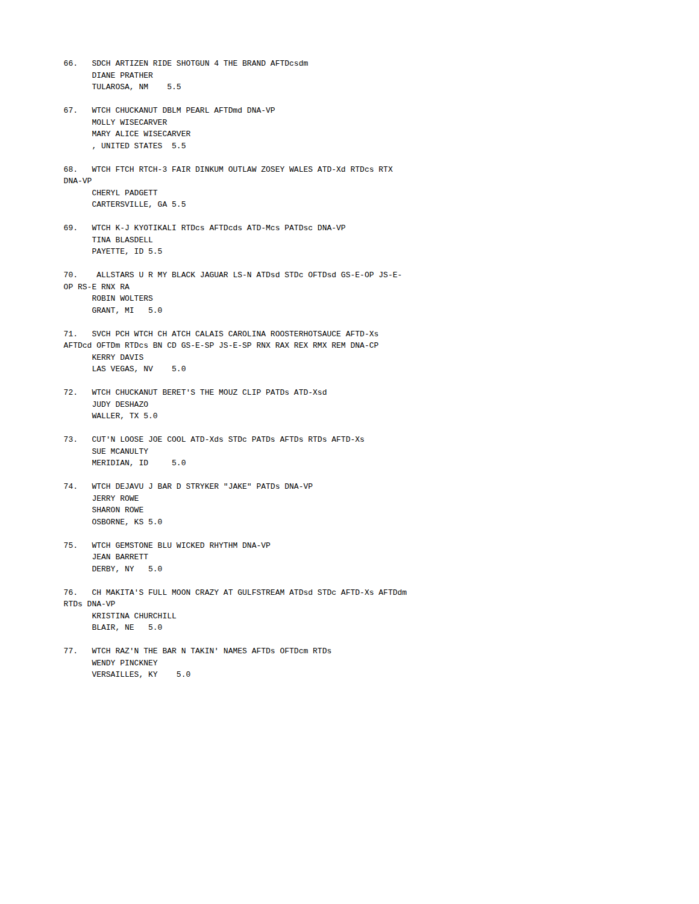66. SDCH ARTIZEN RIDE SHOTGUN 4 THE BRAND AFTDcsdm DIANE PRATHER TULAROSA, NM 5.5
67. WTCH CHUCKANUT DBLM PEARL AFTDmd DNA-VP MOLLY WISECARVER MARY ALICE WISECARVER , UNITED STATES 5.5
68. WTCH FTCH RTCH-3 FAIR DINKUM OUTLAW ZOSEY WALES ATD-Xd RTDcs RTX DNA-VP CHERYL PADGETT CARTERSVILLE, GA 5.5
69. WTCH K-J KYOTIKALI RTDcs AFTDcds ATD-Mcs PATDsc DNA-VP TINA BLASDELL PAYETTE, ID 5.5
70. ALLSTARS U R MY BLACK JAGUAR LS-N ATDsd STDc OFTDsd GS-E-OP JS-E- OP RS-E RNX RA ROBIN WOLTERS GRANT, MI 5.0
71. SVCH PCH WTCH CH ATCH CALAIS CAROLINA ROOSTERHOTSAUCE AFTD-Xs AFTDcd OFTDm RTDcs BN CD GS-E-SP JS-E-SP RNX RAX REX RMX REM DNA-CP KERRY DAVIS LAS VEGAS, NV 5.0
72. WTCH CHUCKANUT BERET'S THE MOUZ CLIP PATDs ATD-Xsd JUDY DESHAZO WALLER, TX 5.0
73. CUT'N LOOSE JOE COOL ATD-Xds STDc PATDs AFTDs RTDs AFTD-Xs SUE MCANULTY MERIDIAN, ID 5.0
74. WTCH DEJAVU J BAR D STRYKER "JAKE" PATDs DNA-VP JERRY ROWE SHARON ROWE OSBORNE, KS 5.0
75. WTCH GEMSTONE BLU WICKED RHYTHM DNA-VP JEAN BARRETT DERBY, NY 5.0
76. CH MAKITA'S FULL MOON CRAZY AT GULFSTREAM ATDsd STDc AFTD-Xs AFTDdm RTDs DNA-VP KRISTINA CHURCHILL BLAIR, NE 5.0
77. WTCH RAZ'N THE BAR N TAKIN' NAMES AFTDs OFTDcm RTDs WENDY PINCKNEY VERSAILLES, KY 5.0